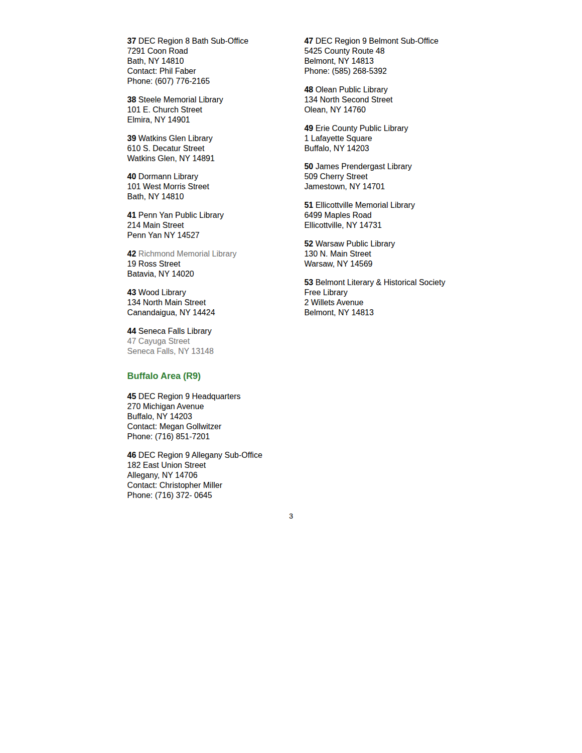37 DEC Region 8 Bath Sub-Office
7291 Coon Road
Bath, NY 14810
Contact: Phil Faber
Phone: (607) 776-2165
38 Steele Memorial Library
101 E. Church Street
Elmira, NY 14901
39 Watkins Glen Library
610 S. Decatur Street
Watkins Glen, NY 14891
40 Dormann Library
101 West Morris Street
Bath, NY 14810
41 Penn Yan Public Library
214 Main Street
Penn Yan NY 14527
42 Richmond Memorial Library
19 Ross Street
Batavia, NY 14020
43 Wood Library
134 North Main Street
Canandaigua, NY 14424
44 Seneca Falls Library
47 Cayuga Street
Seneca Falls, NY 13148
Buffalo Area (R9)
45 DEC Region 9 Headquarters
270 Michigan Avenue
Buffalo, NY 14203
Contact: Megan Gollwitzer
Phone: (716) 851-7201
46 DEC Region 9 Allegany Sub-Office
182 East Union Street
Allegany, NY 14706
Contact: Christopher Miller
Phone: (716) 372- 0645
47 DEC Region 9 Belmont Sub-Office
5425 County Route 48
Belmont, NY 14813
Phone: (585) 268-5392
48 Olean Public Library
134 North Second Street
Olean, NY 14760
49 Erie County Public Library
1 Lafayette Square
Buffalo, NY 14203
50 James Prendergast Library
509 Cherry Street
Jamestown, NY 14701
51 Ellicottville Memorial Library
6499 Maples Road
Ellicottville, NY 14731
52 Warsaw Public Library
130 N. Main Street
Warsaw, NY 14569
53 Belmont Literary & Historical Society Free Library
2 Willets Avenue
Belmont, NY 14813
3